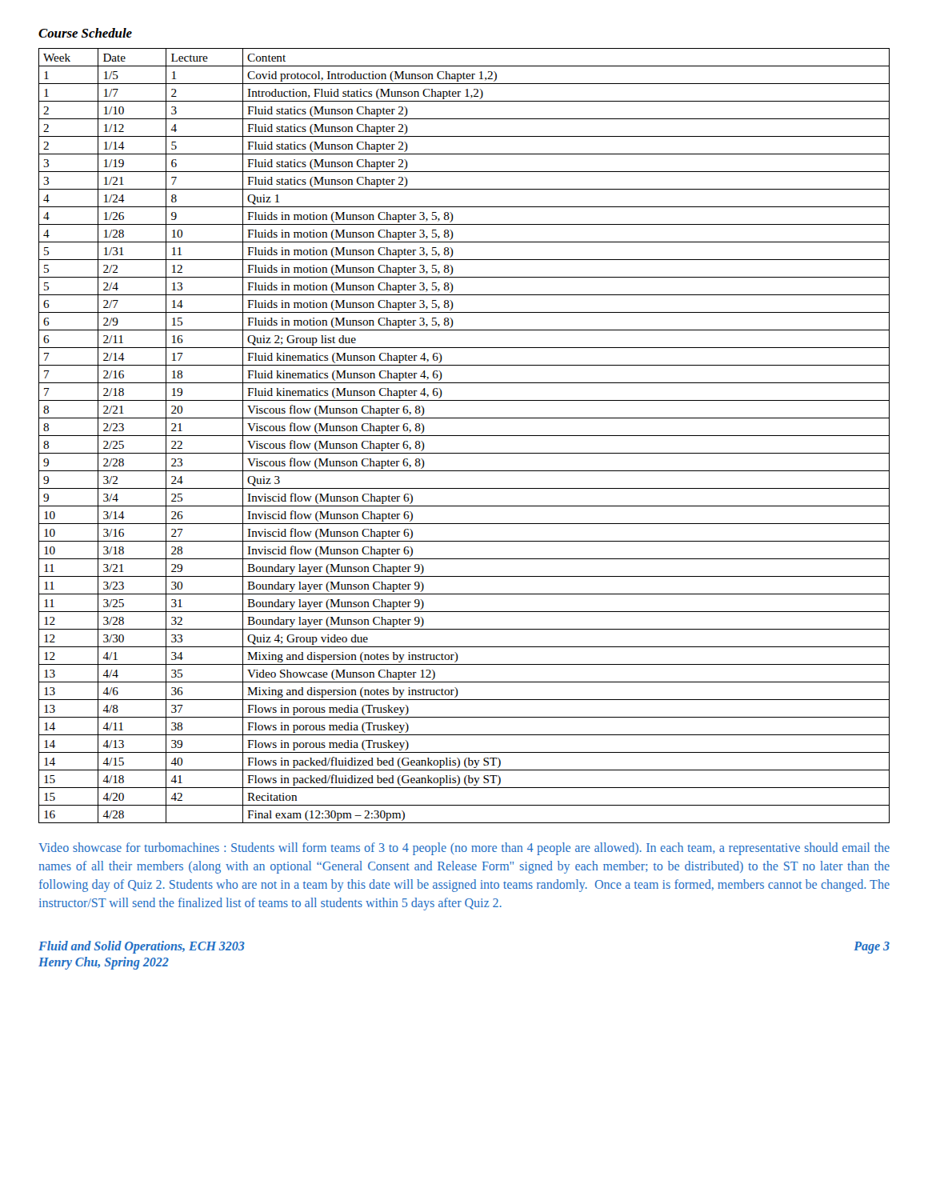Course Schedule
| Week | Date | Lecture | Content |
| --- | --- | --- | --- |
| 1 | 1/5 | 1 | Covid protocol, Introduction (Munson Chapter 1,2) |
| 1 | 1/7 | 2 | Introduction, Fluid statics (Munson Chapter 1,2) |
| 2 | 1/10 | 3 | Fluid statics (Munson Chapter 2) |
| 2 | 1/12 | 4 | Fluid statics (Munson Chapter 2) |
| 2 | 1/14 | 5 | Fluid statics (Munson Chapter 2) |
| 3 | 1/19 | 6 | Fluid statics (Munson Chapter 2) |
| 3 | 1/21 | 7 | Fluid statics (Munson Chapter 2) |
| 4 | 1/24 | 8 | Quiz 1 |
| 4 | 1/26 | 9 | Fluids in motion (Munson Chapter 3, 5, 8) |
| 4 | 1/28 | 10 | Fluids in motion (Munson Chapter 3, 5, 8) |
| 5 | 1/31 | 11 | Fluids in motion (Munson Chapter 3, 5, 8) |
| 5 | 2/2 | 12 | Fluids in motion (Munson Chapter 3, 5, 8) |
| 5 | 2/4 | 13 | Fluids in motion (Munson Chapter 3, 5, 8) |
| 6 | 2/7 | 14 | Fluids in motion (Munson Chapter 3, 5, 8) |
| 6 | 2/9 | 15 | Fluids in motion (Munson Chapter 3, 5, 8) |
| 6 | 2/11 | 16 | Quiz 2; Group list due |
| 7 | 2/14 | 17 | Fluid kinematics (Munson Chapter 4, 6) |
| 7 | 2/16 | 18 | Fluid kinematics (Munson Chapter 4, 6) |
| 7 | 2/18 | 19 | Fluid kinematics (Munson Chapter 4, 6) |
| 8 | 2/21 | 20 | Viscous flow (Munson Chapter 6, 8) |
| 8 | 2/23 | 21 | Viscous flow (Munson Chapter 6, 8) |
| 8 | 2/25 | 22 | Viscous flow (Munson Chapter 6, 8) |
| 9 | 2/28 | 23 | Viscous flow (Munson Chapter 6, 8) |
| 9 | 3/2 | 24 | Quiz 3 |
| 9 | 3/4 | 25 | Inviscid flow (Munson Chapter 6) |
| 10 | 3/14 | 26 | Inviscid flow (Munson Chapter 6) |
| 10 | 3/16 | 27 | Inviscid flow (Munson Chapter 6) |
| 10 | 3/18 | 28 | Inviscid flow (Munson Chapter 6) |
| 11 | 3/21 | 29 | Boundary layer (Munson Chapter 9) |
| 11 | 3/23 | 30 | Boundary layer (Munson Chapter 9) |
| 11 | 3/25 | 31 | Boundary layer (Munson Chapter 9) |
| 12 | 3/28 | 32 | Boundary layer (Munson Chapter 9) |
| 12 | 3/30 | 33 | Quiz 4; Group video due |
| 12 | 4/1 | 34 | Mixing and dispersion (notes by instructor) |
| 13 | 4/4 | 35 | Video Showcase (Munson Chapter 12) |
| 13 | 4/6 | 36 | Mixing and dispersion (notes by instructor) |
| 13 | 4/8 | 37 | Flows in porous media (Truskey) |
| 14 | 4/11 | 38 | Flows in porous media (Truskey) |
| 14 | 4/13 | 39 | Flows in porous media (Truskey) |
| 14 | 4/15 | 40 | Flows in packed/fluidized bed (Geankoplis) (by ST) |
| 15 | 4/18 | 41 | Flows in packed/fluidized bed (Geankoplis) (by ST) |
| 15 | 4/20 | 42 | Recitation |
| 16 | 4/28 | | Final exam (12:30pm – 2:30pm) |
Video showcase for turbomachines : Students will form teams of 3 to 4 people (no more than 4 people are allowed). In each team, a representative should email the names of all their members (along with an optional “General Consent and Release Form" signed by each member; to be distributed) to the ST no later than the following day of Quiz 2. Students who are not in a team by this date will be assigned into teams randomly. Once a team is formed, members cannot be changed. The instructor/ST will send the finalized list of teams to all students within 5 days after Quiz 2.
Fluid and Solid Operations, ECH 3203
Henry Chu, Spring 2022
Page 3